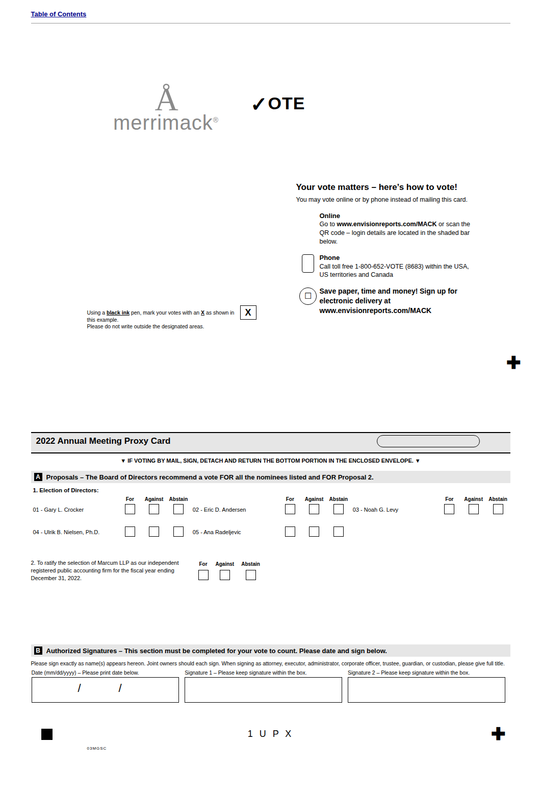Table of Contents
Å
merrimack®
✓OTE
Your vote matters – here’s how to vote!
You may vote online or by phone instead of mailing this card.
Online Go to www.envisionreports.com/MACK or scan the QR code – login details are located in the shaded bar below.
Phone Call toll free 1-800-652-VOTE (8683) within the USA, US territories and Canada
☐
Save paper, time and money! Sign up for electronic delivery at www.envisionreports.com/MACK
Using a black ink pen, mark your votes with an X as shown in this example.
Please do not write outside the designated areas.
X
2022 Annual Meeting Proxy Card
▼ IF VOTING BY MAIL, SIGN, DETACH AND RETURN THE BOTTOM PORTION IN THE ENCLOSED ENVELOPE. ▼
A Proposals – The Board of Directors recommend a vote FOR all the nominees listed and FOR Proposal 2.
1. Election of Directors:
| | For | Against | Abstain | | For | Against | Abstain | | For | Against | Abstain |
| 01 - Gary L. Crocker | | | | 02 - Eric D. Andersen | | | | 03 - Noah G. Levy | | | |
| 04 - Ulrik B. Nielsen, Ph.D. | | | | 05 - Ana Radeljevic | | | | | | | |
2. To ratify the selection of Marcum LLP as our independent registered public accounting firm for the fiscal year ending December 31, 2022.
| For | Against | Abstain |
✚
B Authorized Signatures – This section must be completed for your vote to count. Please date and sign below.
Please sign exactly as name(s) appears hereon. Joint owners should each sign. When signing as attorney, executor, administrator, corporate officer, trustee, guardian, or custodian, please give full title.
| Date (mm/dd/yyyy) – Please print date below. | Signature 1 – Please keep signature within the box. | Signature 2 – Please keep signature within the box. |
| / / | | |
1 U P X
✚
03MGSC